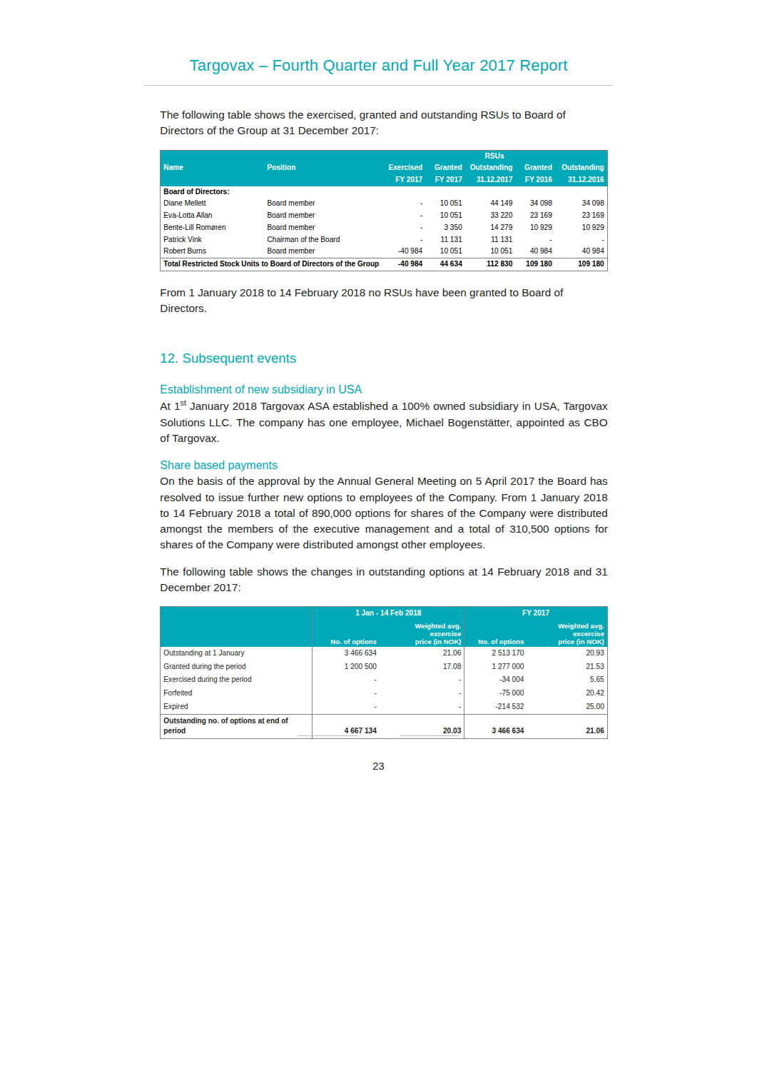Targovax – Fourth Quarter and Full Year 2017 Report
The following table shows the exercised, granted and outstanding RSUs to Board of Directors of the Group at 31 December 2017:
| Name | Position | RSUs |
| --- | --- | --- |
| Exercised | Granted | Outstanding | Granted | Outstanding |
| | | FY 2017 | FY 2017 | 31.12.2017 | FY 2016 | 31.12.2016 |
| Board of Directors: |
| Diane Mellett | Board member | - | 10 051 | 44 149 | 34 098 | 34 098 |
| Eva-Lotta Allan | Board member | - | 10 051 | 33 220 | 23 169 | 23 169 |
| Bente-Lill Romøren | Board member | - | 3 350 | 14 279 | 10 929 | 10 929 |
| Patrick Vink | Chairman of the Board | - | 11 131 | 11 131 | - | - |
| Robert Burns | Board member | -40 984 | 10 051 | 10 051 | 40 984 | 40 984 |
| Total Restricted Stock Units to Board of Directors of the Group | -40 984 | 44 634 | 112 830 | 109 180 | 109 180 |
From 1 January 2018 to 14 February 2018 no RSUs have been granted to Board of Directors.
12. Subsequent events
Establishment of new subsidiary in USA
At 1st January 2018 Targovax ASA established a 100% owned subsidiary in USA, Targovax Solutions LLC. The company has one employee, Michael Bogenstätter, appointed as CBO of Targovax.
Share based payments
On the basis of the approval by the Annual General Meeting on 5 April 2017 the Board has resolved to issue further new options to employees of the Company. From 1 January 2018 to 14 February 2018 a total of 890,000 options for shares of the Company were distributed amongst the members of the executive management and a total of 310,500 options for shares of the Company were distributed amongst other employees.
The following table shows the changes in outstanding options at 14 February 2018 and 31 December 2017:
| | 1 Jan - 14 Feb 2018 | FY 2017 |
| | No. of options | Weighted avg. excercise price (in NOK) | No. of options | Weighted avg. excercise price (in NOK) |
| Outstanding at 1 January | 3 466 634 | 21.06 | 2 513 170 | 20.93 |
| Granted during the period | 1 200 500 | 17.08 | 1 277 000 | 21.53 |
| Exercised during the period | - | - | -34 004 | 5.65 |
| Forfeited | - | - | -75 000 | 20.42 |
| Expired | - | - | -214 532 | 25.00 |
| Outstanding no. of options at end of period | 4 667 134 | 20.03 | 3 466 634 | 21.06 |
23